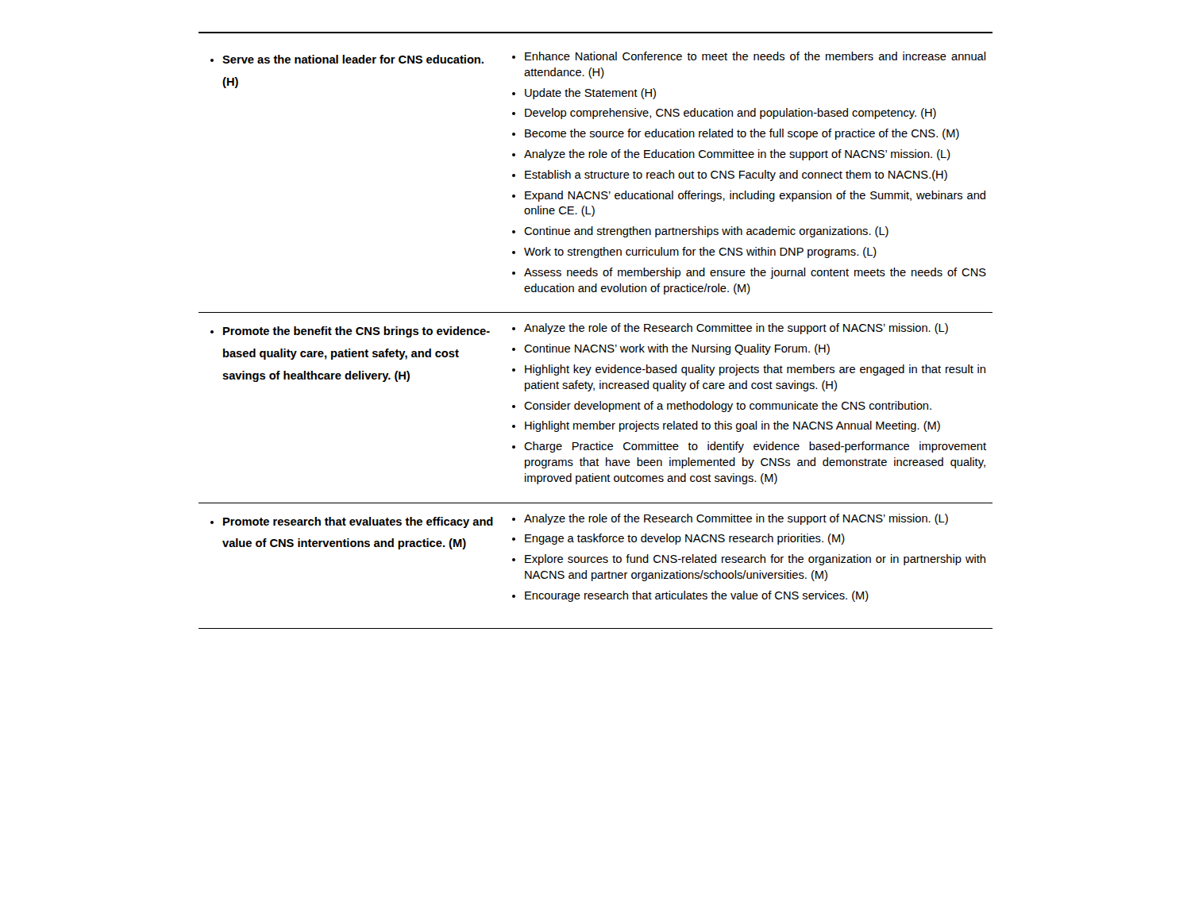| Serve as the national leader for CNS education. (H) | Enhance National Conference to meet the needs of the members and increase annual attendance. (H) Update the Statement (H) Develop comprehensive, CNS education and population-based competency. (H) Become the source for education related to the full scope of practice of the CNS. (M) Analyze the role of the Education Committee in the support of NACNS’ mission. (L) Establish a structure to reach out to CNS Faculty and connect them to NACNS.(H) Expand NACNS’ educational offerings, including expansion of the Summit, webinars and online CE. (L) Continue and strengthen partnerships with academic organizations. (L) Work to strengthen curriculum for the CNS within DNP programs. (L) Assess needs of membership and ensure the journal content meets the needs of CNS education and evolution of practice/role. (M) |
| Promote the benefit the CNS brings to evidence-based quality care, patient safety, and cost savings of healthcare delivery. (H) | Analyze the role of the Research Committee in the support of NACNS’ mission. (L) Continue NACNS’ work with the Nursing Quality Forum. (H) Highlight key evidence-based quality projects that members are engaged in that result in patient safety, increased quality of care and cost savings. (H) Consider development of a methodology to communicate the CNS contribution. Highlight member projects related to this goal in the NACNS Annual Meeting. (M) Charge Practice Committee to identify evidence based-performance improvement programs that have been implemented by CNSs and demonstrate increased quality, improved patient outcomes and cost savings. (M) |
| Promote research that evaluates the efficacy and value of CNS interventions and practice. (M) | Analyze the role of the Research Committee in the support of NACNS’ mission. (L) Engage a taskforce to develop NACNS research priorities. (M) Explore sources to fund CNS-related research for the organization or in partnership with NACNS and partner organizations/schools/universities. (M) Encourage research that articulates the value of CNS services. (M) |